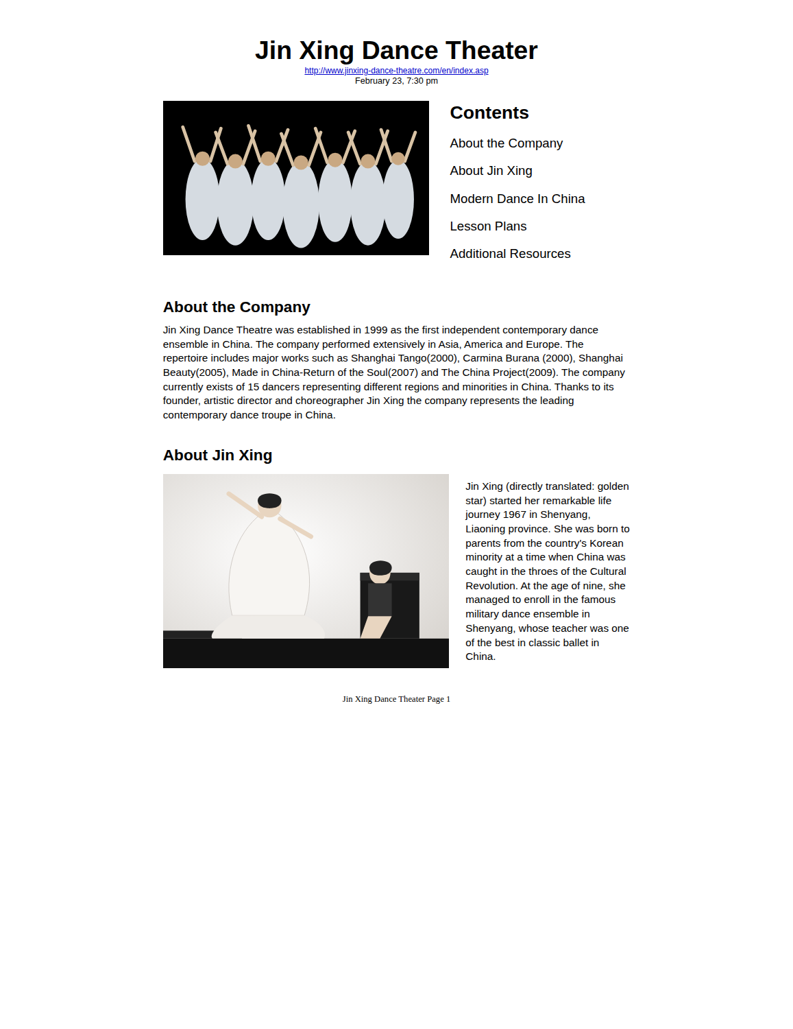Jin Xing Dance Theater
http://www.jinxing-dance-theatre.com/en/index.asp
February 23, 7:30 pm
Contents
About the Company
About Jin Xing
Modern Dance In China
Lesson Plans
Additional Resources
About the Company
Jin Xing Dance Theatre was established in 1999 as the first independent contemporary dance ensemble in China. The company performed extensively in Asia, America and Europe. The repertoire includes major works such as Shanghai Tango(2000), Carmina Burana (2000), Shanghai Beauty(2005), Made in China-Return of the Soul(2007) and The China Project(2009). The company currently exists of 15 dancers representing different regions and minorities in China. Thanks to its founder, artistic director and choreographer Jin Xing the company represents the leading contemporary dance troupe in China.
About Jin Xing
Jin Xing (directly translated: golden star) started her remarkable life journey 1967 in Shenyang, Liaoning province. She was born to parents from the country's Korean minority at a time when China was caught in the throes of the Cultural Revolution. At the age of nine, she managed to enroll in the famous military dance ensemble in Shenyang, whose teacher was one of the best in classic ballet in China.
Jin Xing Dance Theater Page 1